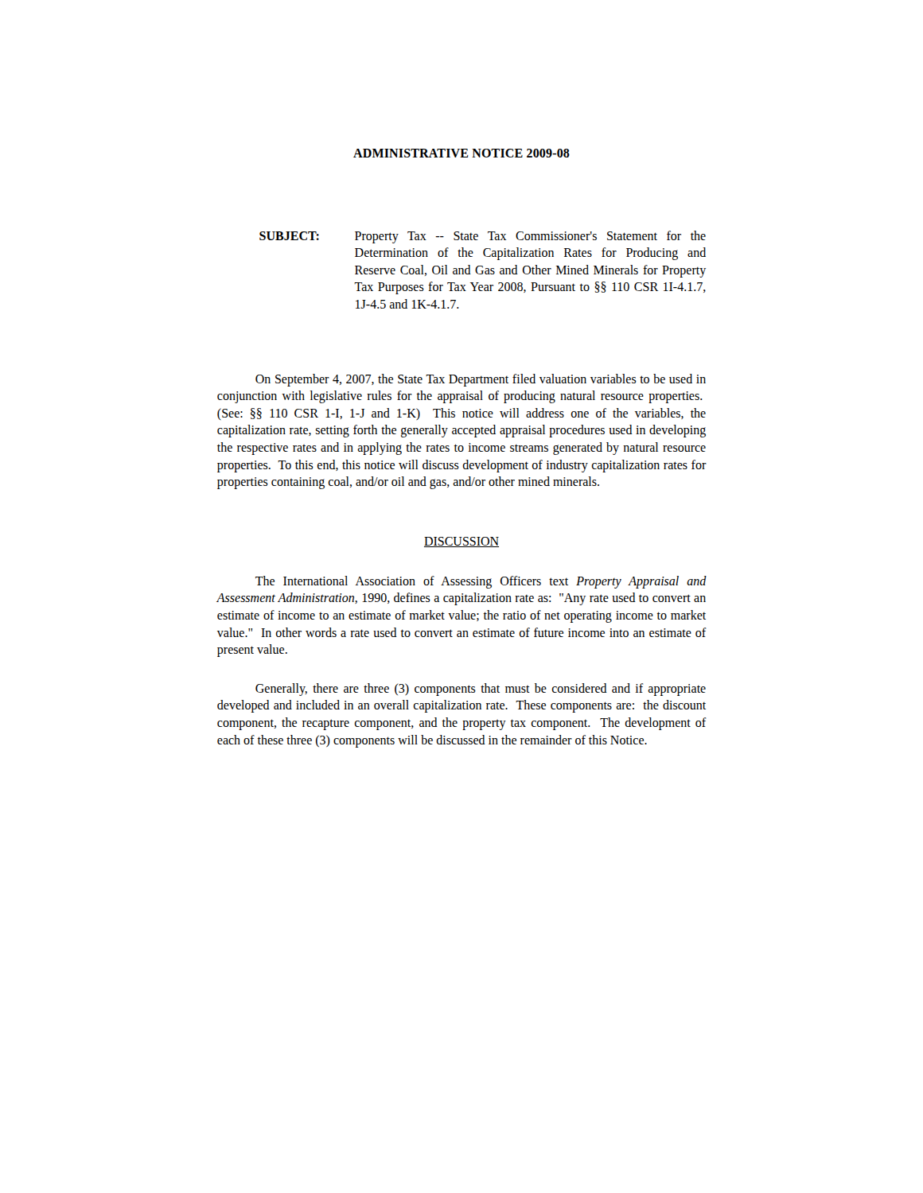ADMINISTRATIVE NOTICE 2009-08
SUBJECT:
Property Tax -- State Tax Commissioner's Statement for the Determination of the Capitalization Rates for Producing and Reserve Coal, Oil and Gas and Other Mined Minerals for Property Tax Purposes for Tax Year 2008, Pursuant to §§ 110 CSR 1I-4.1.7, 1J-4.5 and 1K-4.1.7.
On September 4, 2007, the State Tax Department filed valuation variables to be used in conjunction with legislative rules for the appraisal of producing natural resource properties. (See: §§ 110 CSR 1-I, 1-J and 1-K) This notice will address one of the variables, the capitalization rate, setting forth the generally accepted appraisal procedures used in developing the respective rates and in applying the rates to income streams generated by natural resource properties. To this end, this notice will discuss development of industry capitalization rates for properties containing coal, and/or oil and gas, and/or other mined minerals.
DISCUSSION
The International Association of Assessing Officers text Property Appraisal and Assessment Administration, 1990, defines a capitalization rate as: "Any rate used to convert an estimate of income to an estimate of market value; the ratio of net operating income to market value." In other words a rate used to convert an estimate of future income into an estimate of present value.
Generally, there are three (3) components that must be considered and if appropriate developed and included in an overall capitalization rate. These components are: the discount component, the recapture component, and the property tax component. The development of each of these three (3) components will be discussed in the remainder of this Notice.